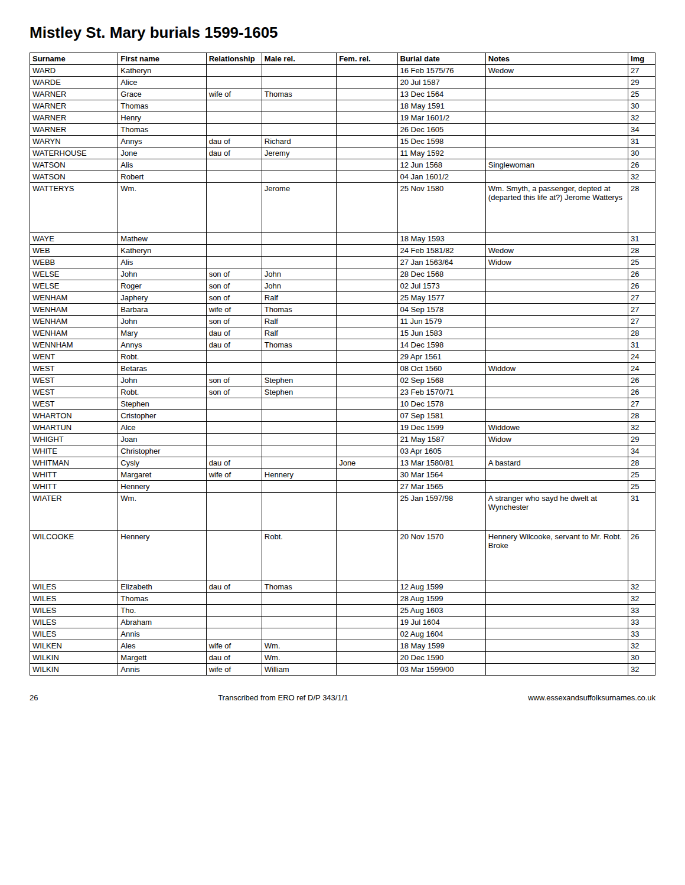Mistley St. Mary burials 1599-1605
| Surname | First name | Relationship | Male rel. | Fem. rel. | Burial date | Notes | Img |
| --- | --- | --- | --- | --- | --- | --- | --- |
| WARD | Katheryn | | | | 16 Feb 1575/76 | Wedow | 27 |
| WARDE | Alice | | | | 20 Jul 1587 | | 29 |
| WARNER | Grace | wife of | Thomas | | 13 Dec 1564 | | 25 |
| WARNER | Thomas | | | | 18 May 1591 | | 30 |
| WARNER | Henry | | | | 19 Mar 1601/2 | | 32 |
| WARNER | Thomas | | | | 26 Dec 1605 | | 34 |
| WARYN | Annys | dau of | Richard | | 15 Dec 1598 | | 31 |
| WATERHOUSE | Jone | dau of | Jeremy | | 11 May 1592 | | 30 |
| WATSON | Alis | | | | 12 Jun 1568 | Singlewoman | 26 |
| WATSON | Robert | | | | 04 Jan 1601/2 | | 32 |
| WATTERYS | Wm. | | Jerome | | 25 Nov 1580 | Wm. Smyth, a passenger, depted at (departed this life at?) Jerome Watterys | 28 |
| WAYE | Mathew | | | | 18 May 1593 | | 31 |
| WEB | Katheryn | | | | 24 Feb 1581/82 | Wedow | 28 |
| WEBB | Alis | | | | 27 Jan 1563/64 | Widow | 25 |
| WELSE | John | son of | John | | 28 Dec 1568 | | 26 |
| WELSE | Roger | son of | John | | 02 Jul 1573 | | 26 |
| WENHAM | Japhery | son of | Ralf | | 25 May 1577 | | 27 |
| WENHAM | Barbara | wife of | Thomas | | 04 Sep 1578 | | 27 |
| WENHAM | John | son of | Ralf | | 11 Jun 1579 | | 27 |
| WENHAM | Mary | dau of | Ralf | | 15 Jun 1583 | | 28 |
| WENNHAM | Annys | dau of | Thomas | | 14 Dec 1598 | | 31 |
| WENT | Robt. | | | | 29 Apr 1561 | | 24 |
| WEST | Betaras | | | | 08 Oct 1560 | Widdow | 24 |
| WEST | John | son of | Stephen | | 02 Sep 1568 | | 26 |
| WEST | Robt. | son of | Stephen | | 23 Feb 1570/71 | | 26 |
| WEST | Stephen | | | | 10 Dec 1578 | | 27 |
| WHARTON | Cristopher | | | | 07 Sep 1581 | | 28 |
| WHARTUN | Alce | | | | 19 Dec 1599 | Widdowe | 32 |
| WHIGHT | Joan | | | | 21 May 1587 | Widow | 29 |
| WHITE | Christopher | | | | 03 Apr 1605 | | 34 |
| WHITMAN | Cysly | dau of | | Jone | 13 Mar 1580/81 | A bastard | 28 |
| WHITT | Margaret | wife of | Hennery | | 30 Mar 1564 | | 25 |
| WHITT | Hennery | | | | 27 Mar 1565 | | 25 |
| WIATER | Wm. | | | | 25 Jan 1597/98 | A stranger who sayd he dwelt at Wynchester | 31 |
| WILCOOKE | Hennery | | Robt. | | 20 Nov 1570 | Hennery Wilcooke, servant to Mr. Robt. Broke | 26 |
| WILES | Elizabeth | dau of | Thomas | | 12 Aug 1599 | | 32 |
| WILES | Thomas | | | | 28 Aug 1599 | | 32 |
| WILES | Tho. | | | | 25 Aug 1603 | | 33 |
| WILES | Abraham | | | | 19 Jul 1604 | | 33 |
| WILES | Annis | | | | 02 Aug 1604 | | 33 |
| WILKEN | Ales | wife of | Wm. | | 18 May 1599 | | 32 |
| WILKIN | Margett | dau of | Wm. | | 20 Dec 1590 | | 30 |
| WILKIN | Annis | wife of | William | | 03 Mar 1599/00 | | 32 |
26 Transcribed from ERO ref D/P 343/1/1 www.essexandsuffolksurnames.co.uk